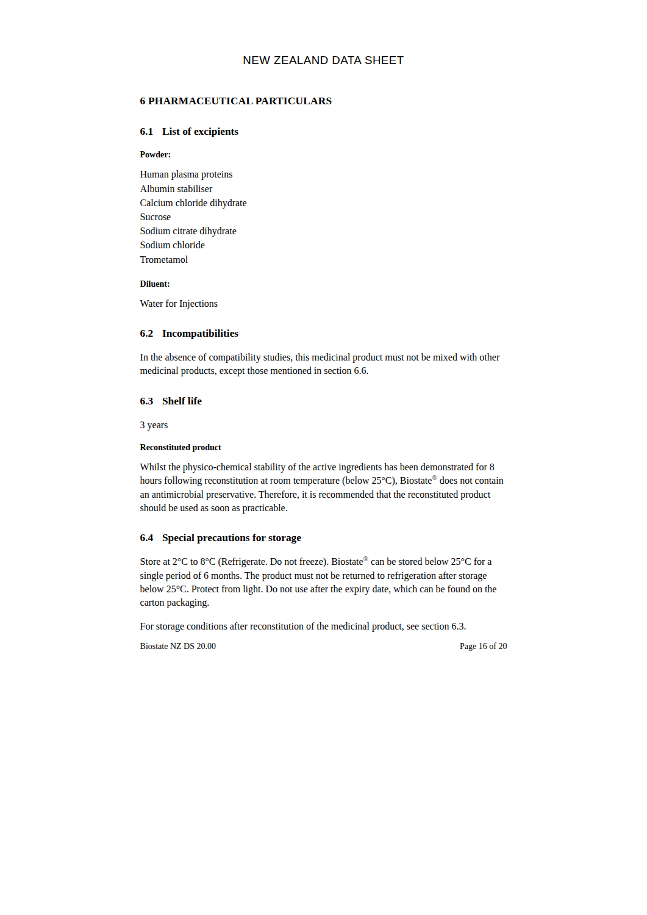NEW ZEALAND DATA SHEET
6 PHARMACEUTICAL PARTICULARS
6.1 List of excipients
Powder:
Human plasma proteins
Albumin stabiliser
Calcium chloride dihydrate
Sucrose
Sodium citrate dihydrate
Sodium chloride
Trometamol
Diluent:
Water for Injections
6.2 Incompatibilities
In the absence of compatibility studies, this medicinal product must not be mixed with other medicinal products, except those mentioned in section 6.6.
6.3 Shelf life
3 years
Reconstituted product
Whilst the physico-chemical stability of the active ingredients has been demonstrated for 8 hours following reconstitution at room temperature (below 25°C), Biostate® does not contain an antimicrobial preservative. Therefore, it is recommended that the reconstituted product should be used as soon as practicable.
6.4 Special precautions for storage
Store at 2°C to 8°C (Refrigerate. Do not freeze). Biostate® can be stored below 25°C for a single period of 6 months. The product must not be returned to refrigeration after storage below 25°C. Protect from light. Do not use after the expiry date, which can be found on the carton packaging.
For storage conditions after reconstitution of the medicinal product, see section 6.3.
Biostate NZ DS 20.00 Page 16 of 20